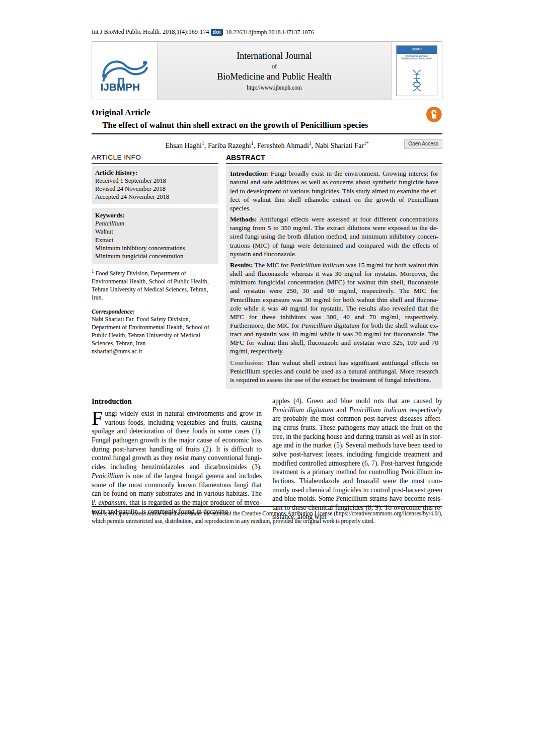Int J BioMed Public Health. 2018;1(4):169-174
doi 10.22631/ijbmph.2018.147137.1076
IJBMPH
International Journal
of
BioMedicine and Public Health
http://www.ijbmph.com
IJBMPH
International Journal of
BioMedicine and Public Health
Original Article
The effect of walnut thin shell extract on the growth of Penicillium species
Ehsan Haghi1, Fariba Razeghi1, Fereshteh Ahmadi1, Nabi Shariati Far1* Open Access
ARTICLE INFO
Article History:
Received 1 September 2018
Revised 24 November 2018
Accepted 24 November 2018
Keywords:
Penicillium
Walnut
Extract
Minimum inhibitory concentrations
Minimum fungicidal concentration
1 Food Safety Division, Department of Environmental Health, School of Public Health, Tehran University of Medical Sciences, Tehran, Iran.
Correspondence:
Nabi Shariati Far. Food Safety Division, Department of Environmental Health, School of Public Health, Tehran University of Medical Sciences, Tehran, Iran
nshariati@tums.ac.ir
ABSTRACT
Introduction: Fungi broadly exist in the environment. Growing interest for natural and safe additives as well as concerns about synthetic fungicide have led to development of various fungicides. This study aimed to examine the effect of walnut thin shell ethanolic extract on the growth of Penicillium species.
Methods: Antifungal effects were assessed at four different concentrations ranging from 5 to 350 mg/ml. The extract dilutions were exposed to the desired fungi using the broth dilution method, and minimum inhibitory concentrations (MIC) of fungi were determined and compared with the effects of nystatin and fluconazole.
Results: The MIC for Penicillium italicum was 15 mg/ml for both walnut thin shell and fluconazole whereas it was 30 mg/ml for nystatin. Moreover, the minimum fungicidal concentration (MFC) for walnut thin shell, fluconazole and nystatin were 250, 30 and 60 mg/ml, respectively. The MIC for Penicillium expansum was 30 mg/ml for both walnut thin shell and fluconazole while it was 40 mg/ml for nystatin. The results also revealed that the MFC for these inhibitors was 300, 40 and 70 mg/ml, respectively. Furthermore, the MIC for Penicillium digitatum for both the shell walnut extract and nystatin was 40 mg/ml while it was 20 mg/ml for fluconazole. The MFC for walnut thin shell, fluconazole and nystatin were 325, 100 and 70 mg/ml, respectively.
Conclusion: Thin walnut shell extract has significant antifungal effects on Penicillium species and could be used as a natural antifungal. More research is required to assess the use of the extract for treatment of fungal infections.
Introduction
Fungi widely exist in natural environments and grow in various foods, including vegetables and fruits, causing spoilage and deterioration of these foods in some cases (1). Fungal pathogen growth is the major cause of economic loss during post-harvest handling of fruits (2). It is difficult to control fungal growth as they resist many conventional fungicides including benzimidazoles and dicarboximides (3). Penicillium is one of the largest fungal genera and includes some of the most commonly known filamentous fungi that can be found on many substrates and in various habitats. The P. expansum, that is regarded as the major producer of mycotoxin and patulin, is commonly found in decaying
apples (4). Green and blue mold rots that are caused by Penicillium digitatum and Penicillium italicum respectively are probably the most common post-harvest diseases affecting citrus fruits. These pathogens may attack the fruit on the tree, in the packing house and during transit as well as in storage and in the market (5). Several methods have been used to solve post-harvest losses, including fungicide treatment and modified controlled atmosphere (6, 7). Post-harvest fungicide treatment is a primary method for controlling Penicillium infections. Thiabendazole and Imazalil were the most commonly used chemical fungicides to control post-harvest green and blue molds. Some Penicillium strains have become resistant to these chemical fungicides (8, 9). To overcome this resistance, along with
This is an Open Access article distributed under the terms of the Creative Commons Attribution License (https://creativecommons.org/licenses/by/4.0/), which permits unrestricted use, distribution, and reproduction in any medium, provided the original work is properly cited.